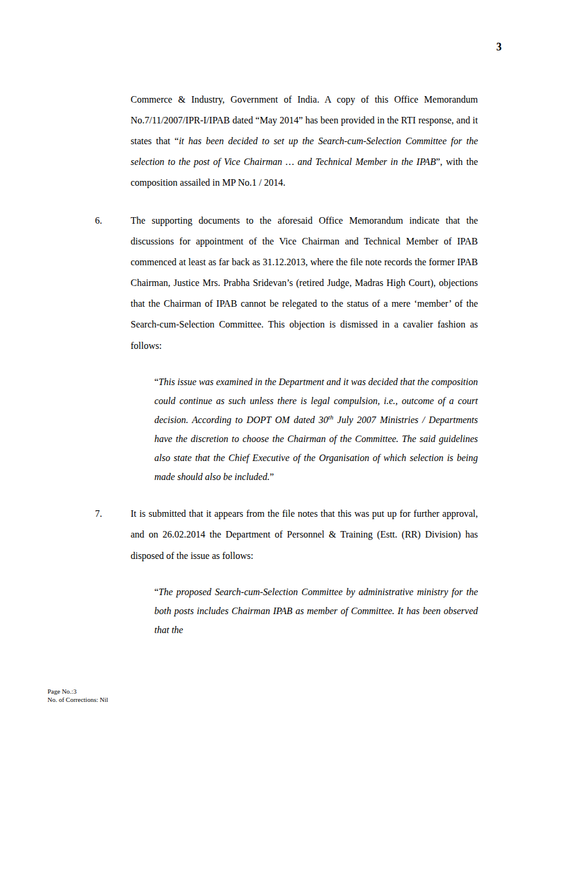3
Commerce & Industry, Government of India. A copy of this Office Memorandum No.7/11/2007/IPR-I/IPAB dated “May 2014” has been provided in the RTI response, and it states that “it has been decided to set up the Search-cum-Selection Committee for the selection to the post of Vice Chairman … and Technical Member in the IPAB”, with the composition assailed in MP No.1 / 2014.
6. The supporting documents to the aforesaid Office Memorandum indicate that the discussions for appointment of the Vice Chairman and Technical Member of IPAB commenced at least as far back as 31.12.2013, where the file note records the former IPAB Chairman, Justice Mrs. Prabha Sridevan’s (retired Judge, Madras High Court), objections that the Chairman of IPAB cannot be relegated to the status of a mere ‘member’ of the Search-cum-Selection Committee. This objection is dismissed in a cavalier fashion as follows:
“This issue was examined in the Department and it was decided that the composition could continue as such unless there is legal compulsion, i.e., outcome of a court decision. According to DOPT OM dated 30th July 2007 Ministries / Departments have the discretion to choose the Chairman of the Committee. The said guidelines also state that the Chief Executive of the Organisation of which selection is being made should also be included.”
7. It is submitted that it appears from the file notes that this was put up for further approval, and on 26.02.2014 the Department of Personnel & Training (Estt. (RR) Division) has disposed of the issue as follows:
“The proposed Search-cum-Selection Committee by administrative ministry for the both posts includes Chairman IPAB as member of Committee. It has been observed that the
Page No.:3
No. of Corrections: Nil